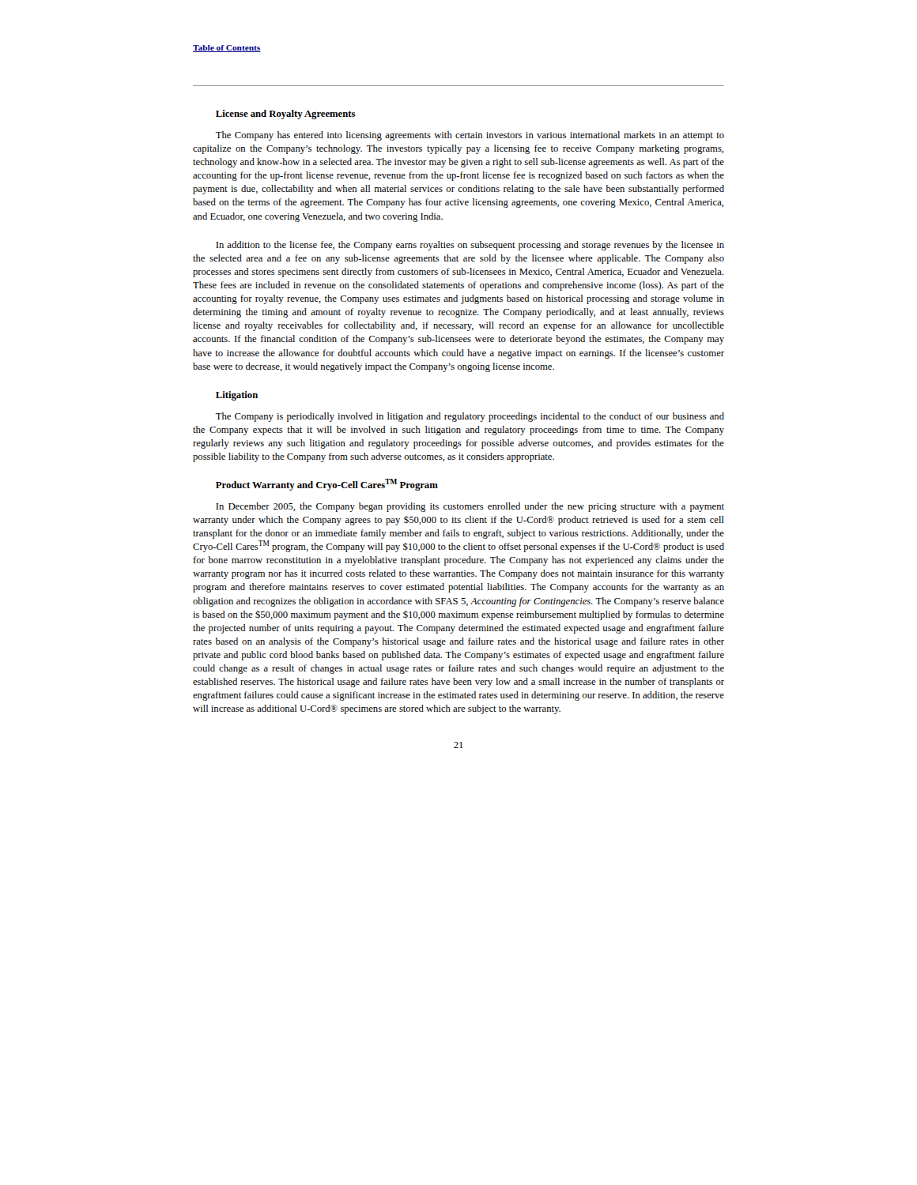Table of Contents
License and Royalty Agreements
The Company has entered into licensing agreements with certain investors in various international markets in an attempt to capitalize on the Company’s technology. The investors typically pay a licensing fee to receive Company marketing programs, technology and know-how in a selected area. The investor may be given a right to sell sub-license agreements as well. As part of the accounting for the up-front license revenue, revenue from the up-front license fee is recognized based on such factors as when the payment is due, collectability and when all material services or conditions relating to the sale have been substantially performed based on the terms of the agreement. The Company has four active licensing agreements, one covering Mexico, Central America, and Ecuador, one covering Venezuela, and two covering India.
In addition to the license fee, the Company earns royalties on subsequent processing and storage revenues by the licensee in the selected area and a fee on any sub-license agreements that are sold by the licensee where applicable. The Company also processes and stores specimens sent directly from customers of sub-licensees in Mexico, Central America, Ecuador and Venezuela. These fees are included in revenue on the consolidated statements of operations and comprehensive income (loss). As part of the accounting for royalty revenue, the Company uses estimates and judgments based on historical processing and storage volume in determining the timing and amount of royalty revenue to recognize. The Company periodically, and at least annually, reviews license and royalty receivables for collectability and, if necessary, will record an expense for an allowance for uncollectible accounts. If the financial condition of the Company’s sub-licensees were to deteriorate beyond the estimates, the Company may have to increase the allowance for doubtful accounts which could have a negative impact on earnings. If the licensee’s customer base were to decrease, it would negatively impact the Company’s ongoing license income.
Litigation
The Company is periodically involved in litigation and regulatory proceedings incidental to the conduct of our business and the Company expects that it will be involved in such litigation and regulatory proceedings from time to time. The Company regularly reviews any such litigation and regulatory proceedings for possible adverse outcomes, and provides estimates for the possible liability to the Company from such adverse outcomes, as it considers appropriate.
Product Warranty and Cryo-Cell CaresTM Program
In December 2005, the Company began providing its customers enrolled under the new pricing structure with a payment warranty under which the Company agrees to pay $50,000 to its client if the U-Cord® product retrieved is used for a stem cell transplant for the donor or an immediate family member and fails to engraft, subject to various restrictions. Additionally, under the Cryo-Cell CaresTM program, the Company will pay $10,000 to the client to offset personal expenses if the U-Cord® product is used for bone marrow reconstitution in a myeloblative transplant procedure. The Company has not experienced any claims under the warranty program nor has it incurred costs related to these warranties. The Company does not maintain insurance for this warranty program and therefore maintains reserves to cover estimated potential liabilities. The Company accounts for the warranty as an obligation and recognizes the obligation in accordance with SFAS 5, Accounting for Contingencies. The Company’s reserve balance is based on the $50,000 maximum payment and the $10,000 maximum expense reimbursement multiplied by formulas to determine the projected number of units requiring a payout. The Company determined the estimated expected usage and engraftment failure rates based on an analysis of the Company’s historical usage and failure rates and the historical usage and failure rates in other private and public cord blood banks based on published data. The Company’s estimates of expected usage and engraftment failure could change as a result of changes in actual usage rates or failure rates and such changes would require an adjustment to the established reserves. The historical usage and failure rates have been very low and a small increase in the number of transplants or engraftment failures could cause a significant increase in the estimated rates used in determining our reserve. In addition, the reserve will increase as additional U-Cord® specimens are stored which are subject to the warranty.
21